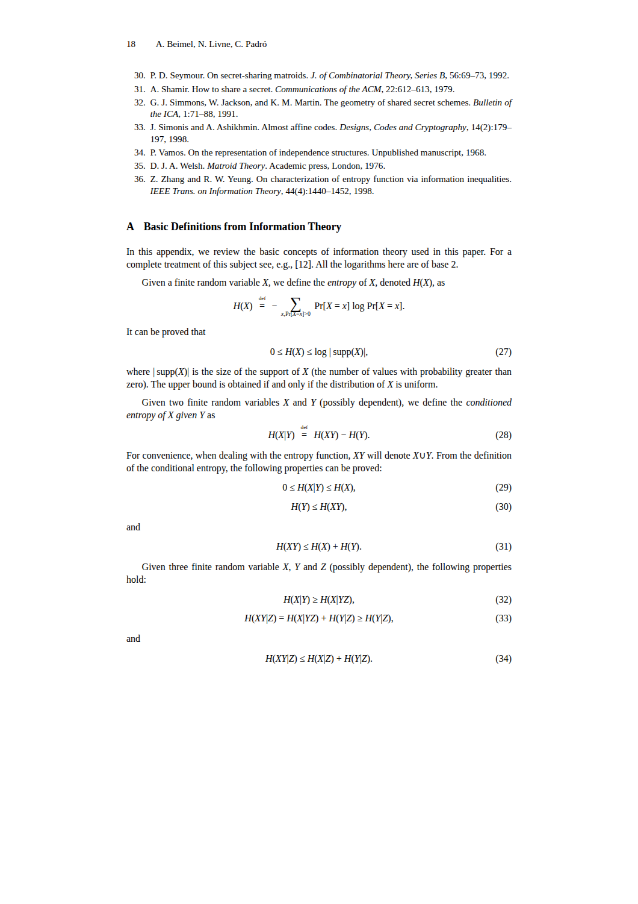18 A. Beimel, N. Livne, C. Padró
30. P. D. Seymour. On secret-sharing matroids. J. of Combinatorial Theory, Series B, 56:69–73, 1992.
31. A. Shamir. How to share a secret. Communications of the ACM, 22:612–613, 1979.
32. G. J. Simmons, W. Jackson, and K. M. Martin. The geometry of shared secret schemes. Bulletin of the ICA, 1:71–88, 1991.
33. J. Simonis and A. Ashikhmin. Almost affine codes. Designs, Codes and Cryptography, 14(2):179–197, 1998.
34. P. Vamos. On the representation of independence structures. Unpublished manuscript, 1968.
35. D. J. A. Welsh. Matroid Theory. Academic press, London, 1976.
36. Z. Zhang and R. W. Yeung. On characterization of entropy function via information inequalities. IEEE Trans. on Information Theory, 44(4):1440–1452, 1998.
ABasic Definitions from Information Theory
In this appendix, we review the basic concepts of information theory used in this paper. For a complete treatment of this subject see, e.g., [12]. All the logarithms here are of base 2.
Given a finite random variable X, we define the entropy of X, denoted H(X), as
H(X) def= − ∑x,Pr[X=x]>0 Pr[X = x] log Pr[X = x].
It can be proved that
0 ≤ H(X) ≤ log | supp(X)|, (27)
where | supp(X)| is the size of the support of X (the number of values with probability greater than zero). The upper bound is obtained if and only if the distribution of X is uniform.
Given two finite random variables X and Y (possibly dependent), we define the conditioned entropy of X given Y as
H(X|Y) def= H(XY) − H(Y). (28)
For convenience, when dealing with the entropy function, XY will denote X∪Y. From the definition of the conditional entropy, the following properties can be proved:
0 ≤ H(X|Y) ≤ H(X), (29)
H(Y) ≤ H(XY), (30)
and
H(XY) ≤ H(X) + H(Y). (31)
Given three finite random variable X, Y and Z (possibly dependent), the following properties hold:
H(X|Y) ≥ H(X|YZ), (32)
H(XY|Z) = H(X|YZ) + H(Y|Z) ≥ H(Y|Z), (33)
and
H(XY|Z) ≤ H(X|Z) + H(Y|Z). (34)